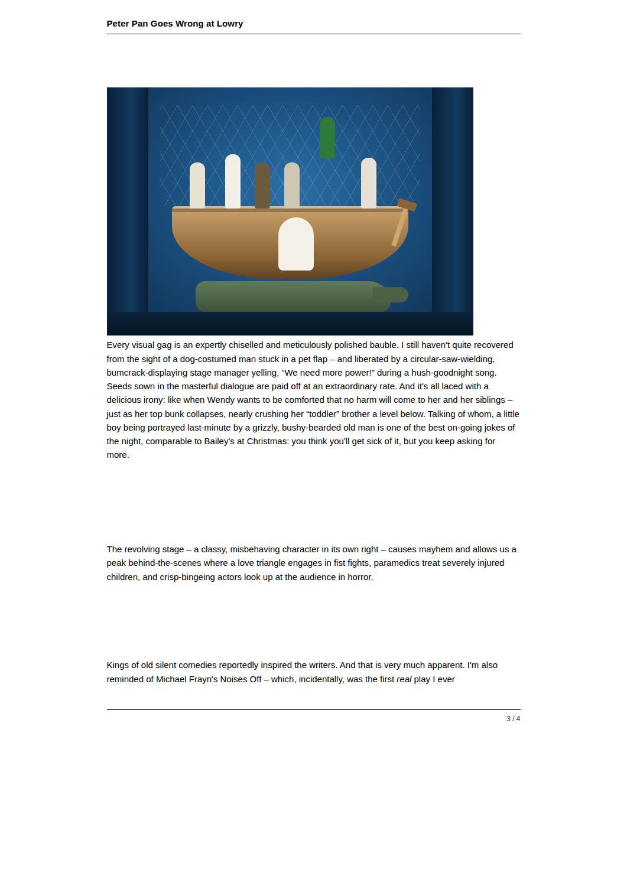Peter Pan Goes Wrong at Lowry
Every visual gag is an expertly chiselled and meticulously polished bauble. I still haven't quite recovered from the sight of a dog-costumed man stuck in a pet flap – and liberated by a circular-saw-wielding, bumcrack-displaying stage manager yelling, “We need more power!” during a hush-goodnight song. Seeds sown in the masterful dialogue are paid off at an extraordinary rate. And it's all laced with a delicious irony: like when Wendy wants to be comforted that no harm will come to her and her siblings – just as her top bunk collapses, nearly crushing her “toddler” brother a level below. Talking of whom, a little boy being portrayed last-minute by a grizzly, bushy-bearded old man is one of the best on-going jokes of the night, comparable to Bailey's at Christmas: you think you'll get sick of it, but you keep asking for more.
The revolving stage – a classy, misbehaving character in its own right – causes mayhem and allows us a peak behind-the-scenes where a love triangle engages in fist fights, paramedics treat severely injured children, and crisp-bingeing actors look up at the audience in horror.
Kings of old silent comedies reportedly inspired the writers. And that is very much apparent. I'm also reminded of Michael Frayn's Noises Off – which, incidentally, was the first real play I ever
3 / 4